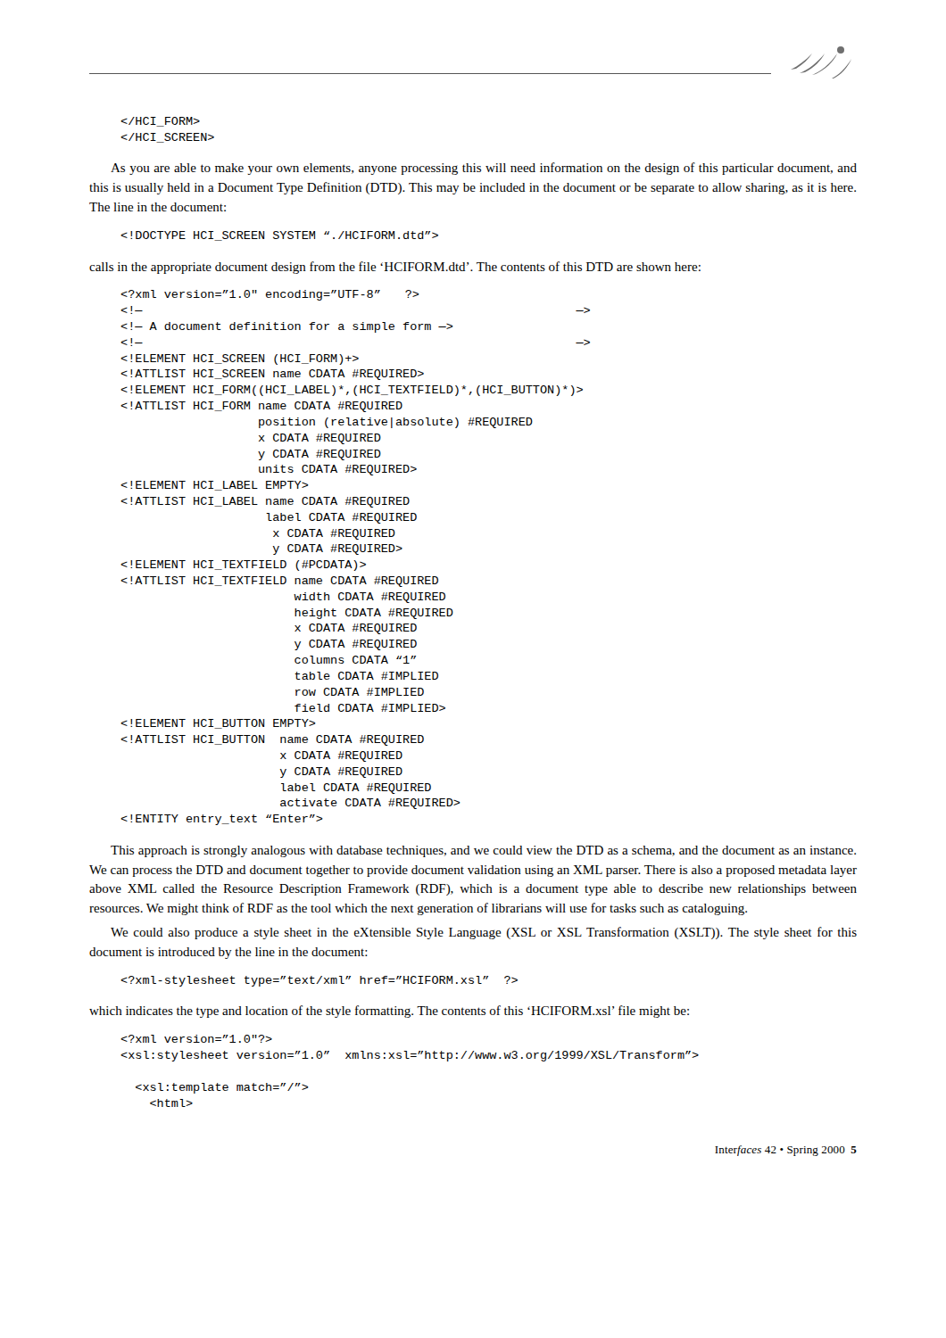</HCI_FORM>
</HCI_SCREEN>
As you are able to make your own elements, anyone processing this will need information on the design of this particular document, and this is usually held in a Document Type Definition (DTD). This may be included in the document or be separate to allow sharing, as it is here. The line in the document:
<!DOCTYPE HCI_SCREEN SYSTEM “./HCIFORM.dtd”>
calls in the appropriate document design from the file ‘HCIFORM.dtd’. The contents of this DTD are shown here:
<?xml version=”1.0" encoding=”UTF-8” ?>
<!— —>
<!— A document definition for a simple form —>
<!— —>
<!ELEMENT HCI_SCREEN (HCI_FORM)+>
<!ATTLIST HCI_SCREEN name CDATA #REQUIRED>
<!ELEMENT HCI_FORM((HCI_LABEL)*,(HCI_TEXTFIELD)*,(HCI_BUTTON)*)>
<!ATTLIST HCI_FORM name CDATA #REQUIRED
                   position (relative|absolute) #REQUIRED
                   x CDATA #REQUIRED
                   y CDATA #REQUIRED
                   units CDATA #REQUIRED>
<!ELEMENT HCI_LABEL EMPTY>
<!ATTLIST HCI_LABEL name CDATA #REQUIRED
                    label CDATA #REQUIRED
                     x CDATA #REQUIRED
                     y CDATA #REQUIRED>
<!ELEMENT HCI_TEXTFIELD (#PCDATA)>
<!ATTLIST HCI_TEXTFIELD name CDATA #REQUIRED
                        width CDATA #REQUIRED
                        height CDATA #REQUIRED
                        x CDATA #REQUIRED
                        y CDATA #REQUIRED
                        columns CDATA “1”
                        table CDATA #IMPLIED
                        row CDATA #IMPLIED
                        field CDATA #IMPLIED>
<!ELEMENT HCI_BUTTON EMPTY>
<!ATTLIST HCI_BUTTON  name CDATA #REQUIRED
                      x CDATA #REQUIRED
                      y CDATA #REQUIRED
                      label CDATA #REQUIRED
                      activate CDATA #REQUIRED>
<!ENTITY entry_text “Enter”>
This approach is strongly analogous with database techniques, and we could view the DTD as a schema, and the document as an instance. We can process the DTD and document together to provide document validation using an XML parser. There is also a proposed metadata layer above XML called the Resource Description Framework (RDF), which is a document type able to describe new relationships between resources. We might think of RDF as the tool which the next generation of librarians will use for tasks such as cataloguing.
We could also produce a style sheet in the eXtensible Style Language (XSL or XSL Transformation (XSLT)). The style sheet for this document is introduced by the line in the document:
<?xml-stylesheet type=”text/xml” href=”HCIFORM.xsl”  ?>
which indicates the type and location of the style formatting. The contents of this ‘HCIFORM.xsl’ file might be:
<?xml version=”1.0"?>
<xsl:stylesheet version=”1.0”  xmlns:xsl=”http://www.w3.org/1999/XSL/Transform”>

  <xsl:template match=”/”>
    <html>
Interfaces 42 • Spring 20005